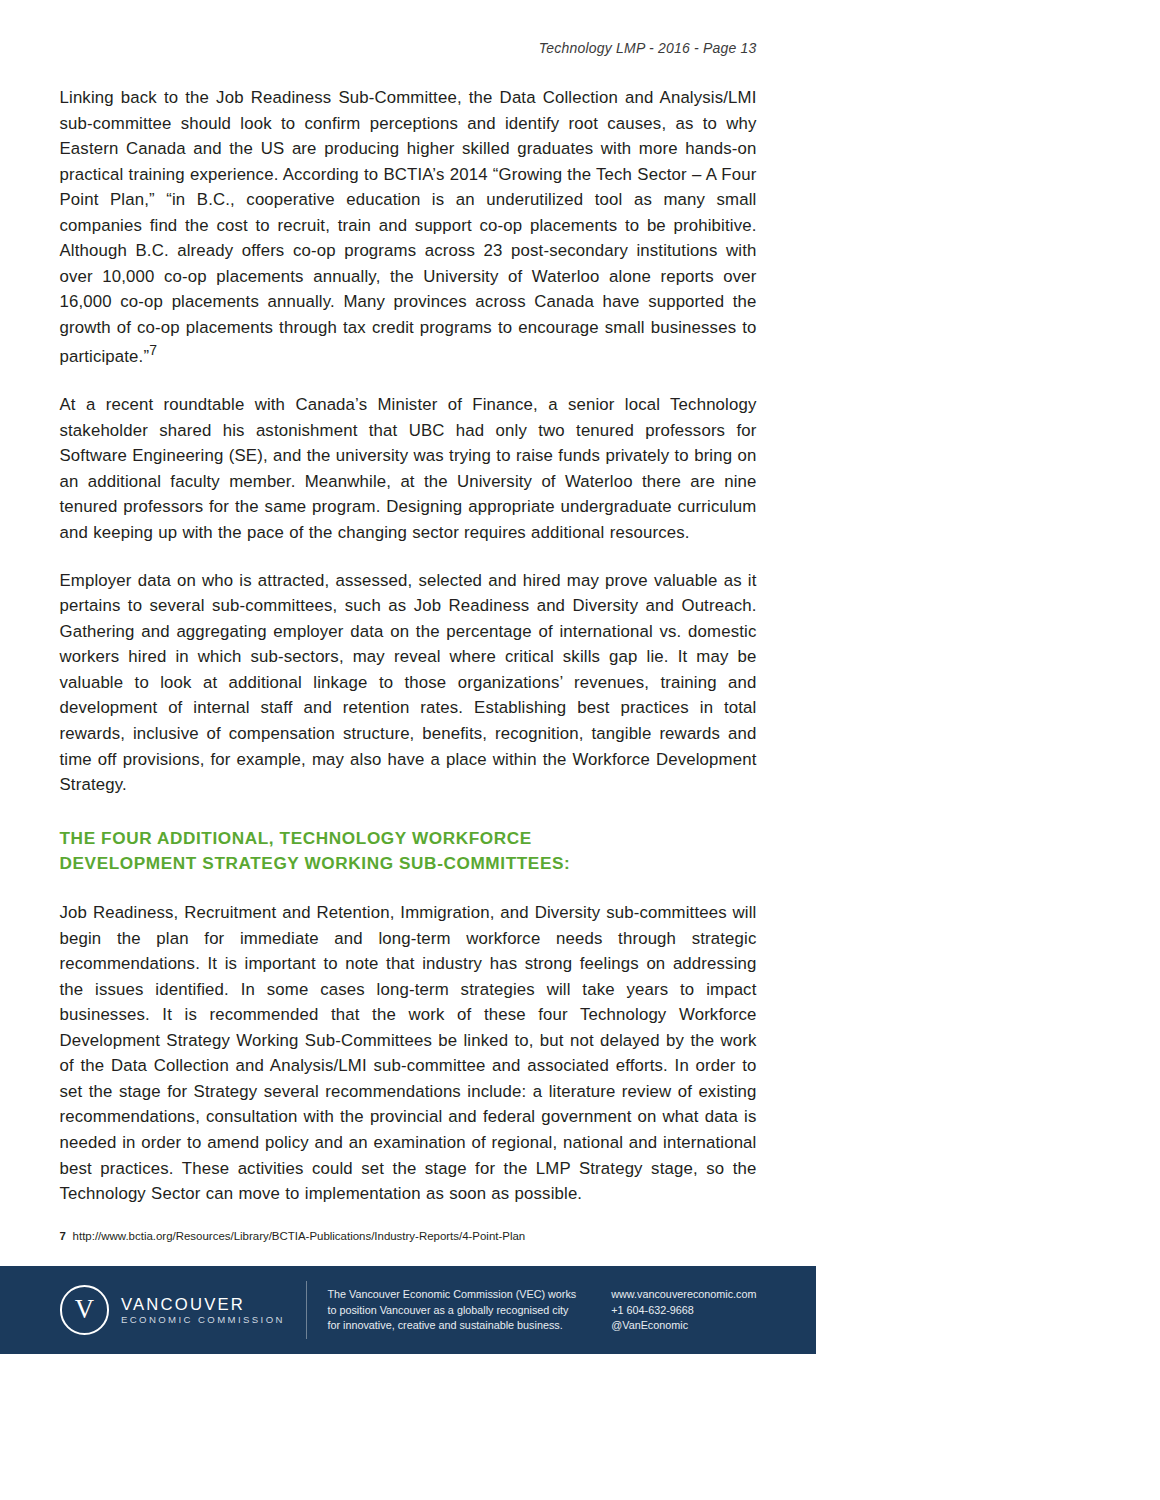Technology LMP - 2016 - Page 13
Linking back to the Job Readiness Sub-Committee, the Data Collection and Analysis/LMI sub-committee should look to confirm perceptions and identify root causes, as to why Eastern Canada and the US are producing higher skilled graduates with more hands-on practical training experience. According to BCTIA’s 2014 “Growing the Tech Sector – A Four Point Plan,” “in B.C., cooperative education is an underutilized tool as many small companies find the cost to recruit, train and support co-op placements to be prohibitive. Although B.C. already offers co-op programs across 23 post-secondary institutions with over 10,000 co-op placements annually, the University of Waterloo alone reports over 16,000 co-op placements annually. Many provinces across Canada have supported the growth of co-op placements through tax credit programs to encourage small businesses to participate.”7
At a recent roundtable with Canada’s Minister of Finance, a senior local Technology stakeholder shared his astonishment that UBC had only two tenured professors for Software Engineering (SE), and the university was trying to raise funds privately to bring on an additional faculty member. Meanwhile, at the University of Waterloo there are nine tenured professors for the same program. Designing appropriate undergraduate curriculum and keeping up with the pace of the changing sector requires additional resources.
Employer data on who is attracted, assessed, selected and hired may prove valuable as it pertains to several sub-committees, such as Job Readiness and Diversity and Outreach. Gathering and aggregating employer data on the percentage of international vs. domestic workers hired in which sub-sectors, may reveal where critical skills gap lie. It may be valuable to look at additional linkage to those organizations’ revenues, training and development of internal staff and retention rates. Establishing best practices in total rewards, inclusive of compensation structure, benefits, recognition, tangible rewards and time off provisions, for example, may also have a place within the Workforce Development Strategy.
The four additional, Technology Workforce
Development Strategy Working Sub-Committees:
Job Readiness, Recruitment and Retention, Immigration, and Diversity sub-committees will begin the plan for immediate and long-term workforce needs through strategic recommendations. It is important to note that industry has strong feelings on addressing the issues identified. In some cases long-term strategies will take years to impact businesses. It is recommended that the work of these four Technology Workforce Development Strategy Working Sub-Committees be linked to, but not delayed by the work of the Data Collection and Analysis/LMI sub-committee and associated efforts. In order to set the stage for Strategy several recommendations include: a literature review of existing recommendations, consultation with the provincial and federal government on what data is needed in order to amend policy and an examination of regional, national and international best practices. These activities could set the stage for the LMP Strategy stage, so the Technology Sector can move to implementation as soon as possible.
7http://www.bctia.org/Resources/Library/BCTIA-Publications/Industry-Reports/4-Point-Plan
V
VANCOUVER
ECONOMIC COMMISSION
The Vancouver Economic Commission (VEC) works to position Vancouver as a globally recognised city for innovative, creative and sustainable business.
www.vancouvereconomic.com
+1 604-632-9668
@VanEconomic